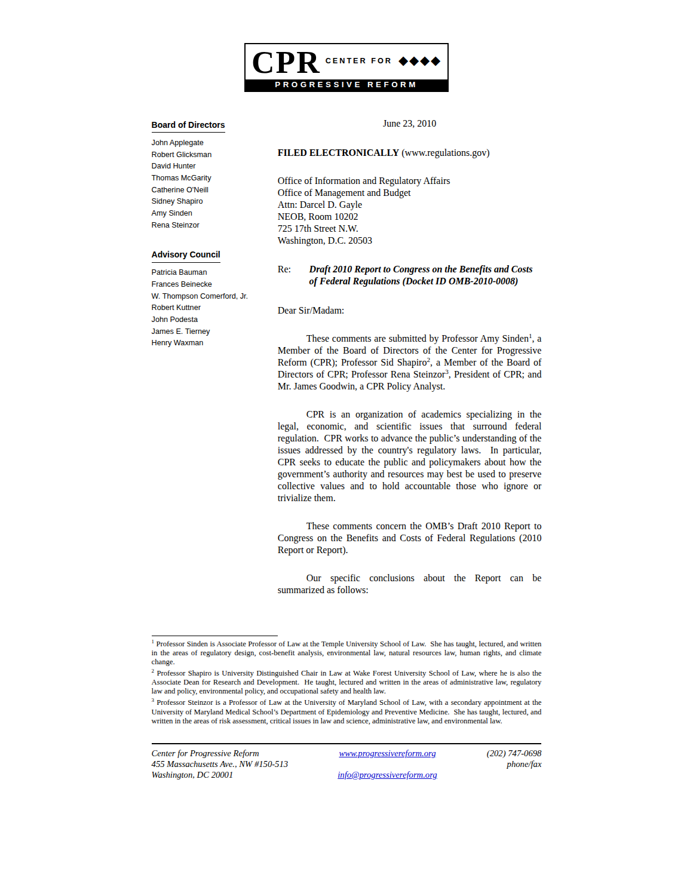CPR CENTER FOR ◆◆◆◆
PROGRESSIVE REFORM
Board of Directors
John Applegate
Robert Glicksman
David Hunter
Thomas McGarity
Catherine O'Neill
Sidney Shapiro
Amy Sinden
Rena Steinzor
Advisory Council
Patricia Bauman
Frances Beinecke
W. Thompson Comerford, Jr.
Robert Kuttner
John Podesta
James E. Tierney
Henry Waxman
June 23, 2010
FILED ELECTRONICALLY (www.regulations.gov)
Office of Information and Regulatory Affairs
Office of Management and Budget
Attn: Darcel D. Gayle
NEOB, Room 10202
725 17th Street N.W.
Washington, D.C. 20503
Re:
Draft 2010 Report to Congress on the Benefits and Costs of Federal Regulations (Docket ID OMB-2010-0008)
Dear Sir/Madam:
These comments are submitted by Professor Amy Sinden1, a Member of the Board of Directors of the Center for Progressive Reform (CPR); Professor Sid Shapiro2, a Member of the Board of Directors of CPR; Professor Rena Steinzor3, President of CPR; and Mr. James Goodwin, a CPR Policy Analyst.
CPR is an organization of academics specializing in the legal, economic, and scientific issues that surround federal regulation. CPR works to advance the public’s understanding of the issues addressed by the country's regulatory laws. In particular, CPR seeks to educate the public and policymakers about how the government’s authority and resources may best be used to preserve collective values and to hold accountable those who ignore or trivialize them.
These comments concern the OMB’s Draft 2010 Report to Congress on the Benefits and Costs of Federal Regulations (2010 Report or Report).
Our specific conclusions about the Report can be summarized as follows:
1 Professor Sinden is Associate Professor of Law at the Temple University School of Law. She has taught, lectured, and written in the areas of regulatory design, cost-benefit analysis, environmental law, natural resources law, human rights, and climate change.
2 Professor Shapiro is University Distinguished Chair in Law at Wake Forest University School of Law, where he is also the Associate Dean for Research and Development. He taught, lectured and written in the areas of administrative law, regulatory law and policy, environmental policy, and occupational safety and health law.
3 Professor Steinzor is a Professor of Law at the University of Maryland School of Law, with a secondary appointment at the University of Maryland Medical School’s Department of Epidemiology and Preventive Medicine. She has taught, lectured, and written in the areas of risk assessment, critical issues in law and science, administrative law, and environmental law.
Center for Progressive Reform 455 Massachusetts Ave., NW #150-513 Washington, DC 20001
www.progressivereform.org info@progressivereform.org
(202) 747-0698 phone/fax